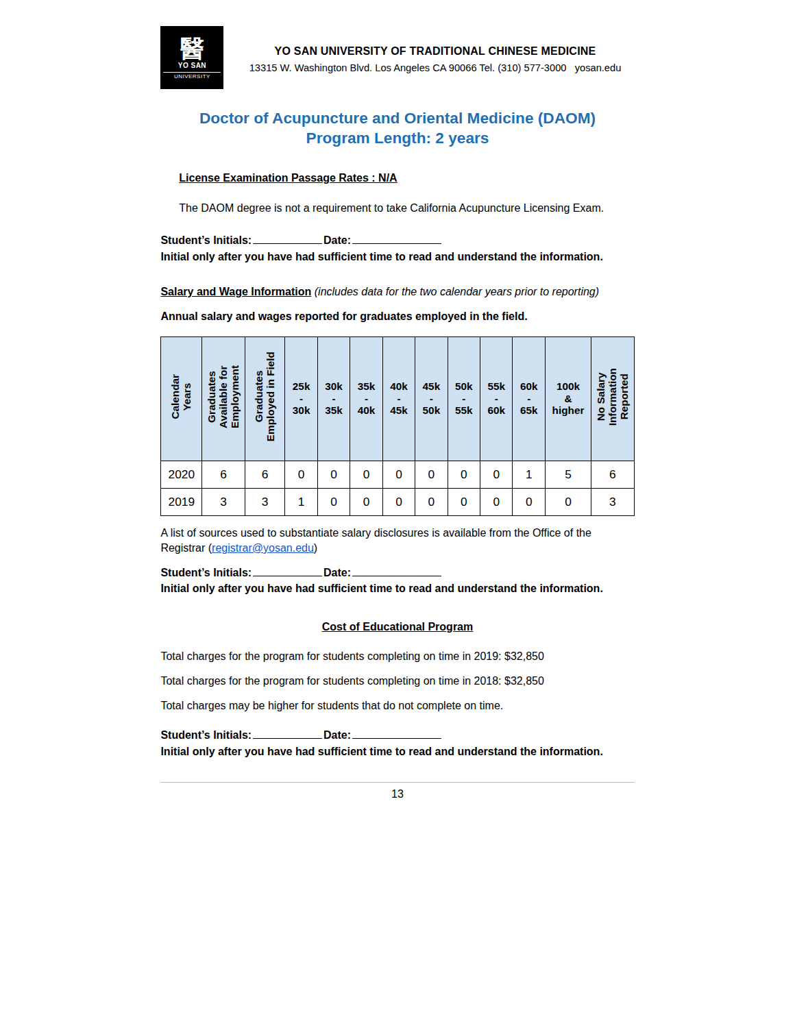醫 YO SAN UNIVERSITY
YO SAN UNIVERSITY OF TRADITIONAL CHINESE MEDICINE
13315 W. Washington Blvd. Los Angeles CA 90066 Tel. (310) 577-3000 yosan.edu
Doctor of Acupuncture and Oriental Medicine (DAOM) Program Length: 2 years
License Examination Passage Rates : N/A
The DAOM degree is not a requirement to take California Acupuncture Licensing Exam.
Student’s Initials: Date:
Initial only after you have had sufficient time to read and understand the information.
Salary and Wage Information (includes data for the two calendar years prior to reporting)
Annual salary and wages reported for graduates employed in the field.
| Calendar Years | Graduates Available for Employment | Graduates Employed in Field | 25k - 30k | 30k - 35k | 35k - 40k | 40k - 45k | 45k - 50k | 50k - 55k | 55k - 60k | 60k - 65k | 100k & higher | No Salary Information Reported |
| --- | --- | --- | --- | --- | --- | --- | --- | --- | --- | --- | --- | --- |
| 2020 | 6 | 6 | 0 | 0 | 0 | 0 | 0 | 0 | 0 | 1 | 5 | 6 |
| 2019 | 3 | 3 | 1 | 0 | 0 | 0 | 0 | 0 | 0 | 0 | 0 | 3 |
A list of sources used to substantiate salary disclosures is available from the Office of the Registrar (registrar@yosan.edu)
Student’s Initials: Date:
Initial only after you have had sufficient time to read and understand the information.
Cost of Educational Program
Total charges for the program for students completing on time in 2019: $32,850
Total charges for the program for students completing on time in 2018: $32,850
Total charges may be higher for students that do not complete on time.
Student’s Initials: Date:
Initial only after you have had sufficient time to read and understand the information.
13